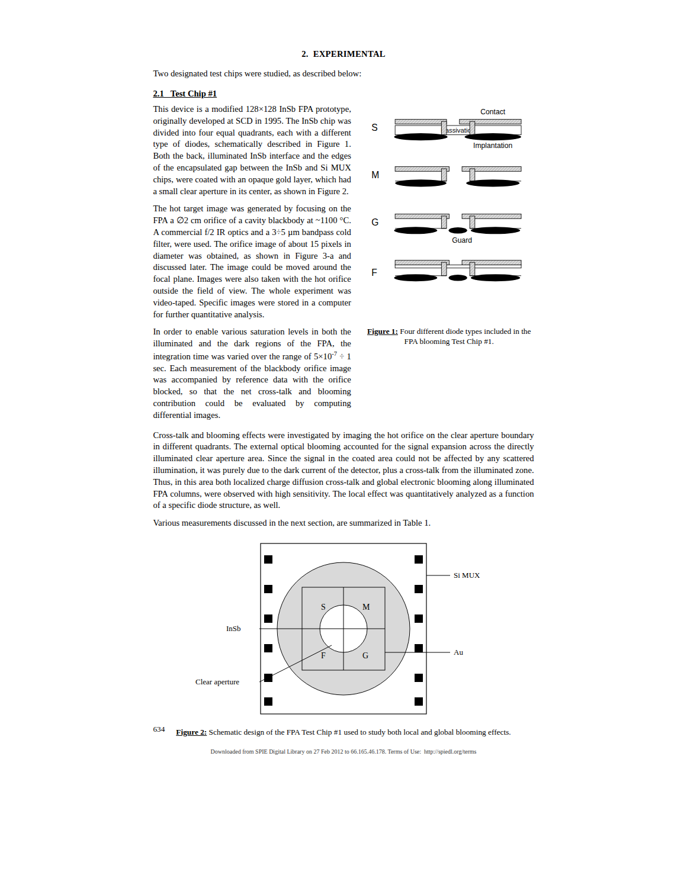2. EXPERIMENTAL
Two designated test chips were studied, as described below:
2.1 Test Chip #1
This device is a modified 128×128 InSb FPA prototype, originally developed at SCD in 1995. The InSb chip was divided into four equal quadrants, each with a different type of diodes, schematically described in Figure 1. Both the back, illuminated InSb interface and the edges of the encapsulated gap between the InSb and Si MUX chips, were coated with an opaque gold layer, which had a small clear aperture in its center, as shown in Figure 2.
The hot target image was generated by focusing on the FPA a ∅2 cm orifice of a cavity blackbody at ~1100 °C. A commercial f/2 IR optics and a 3÷5 µm bandpass cold filter, were used. The orifice image of about 15 pixels in diameter was obtained, as shown in Figure 3-a and discussed later. The image could be moved around the focal plane. Images were also taken with the hot orifice outside the field of view. The whole experiment was video-taped. Specific images were stored in a computer for further quantitative analysis.
In order to enable various saturation levels in both the illuminated and the dark regions of the FPA, the integration time was varied over the range of 5×10-7 ÷ 1 sec. Each measurement of the blackbody orifice image was accompanied by reference data with the orifice blocked, so that the net cross-talk and blooming contribution could be evaluated by computing differential images.
Contact S Passivation Implantation M G Guard F
Figure 1: Four different diode types included in the FPA blooming Test Chip #1.
Cross-talk and blooming effects were investigated by imaging the hot orifice on the clear aperture boundary in different quadrants. The external optical blooming accounted for the signal expansion across the directly illuminated clear aperture area. Since the signal in the coated area could not be affected by any scattered illumination, it was purely due to the dark current of the detector, plus a cross-talk from the illuminated zone. Thus, in this area both localized charge diffusion cross-talk and global electronic blooming along illuminated FPA columns, were observed with high sensitivity. The local effect was quantitatively analyzed as a function of a specific diode structure, as well.
Various measurements discussed in the next section, are summarized in Table 1.
S M F G Si MUX InSb Au Clear aperture
Figure 2: Schematic design of the FPA Test Chip #1 used to study both local and global blooming effects.
634
Downloaded from SPIE Digital Library on 27 Feb 2012 to 66.165.46.178. Terms of Use: http://spiedl.org/terms